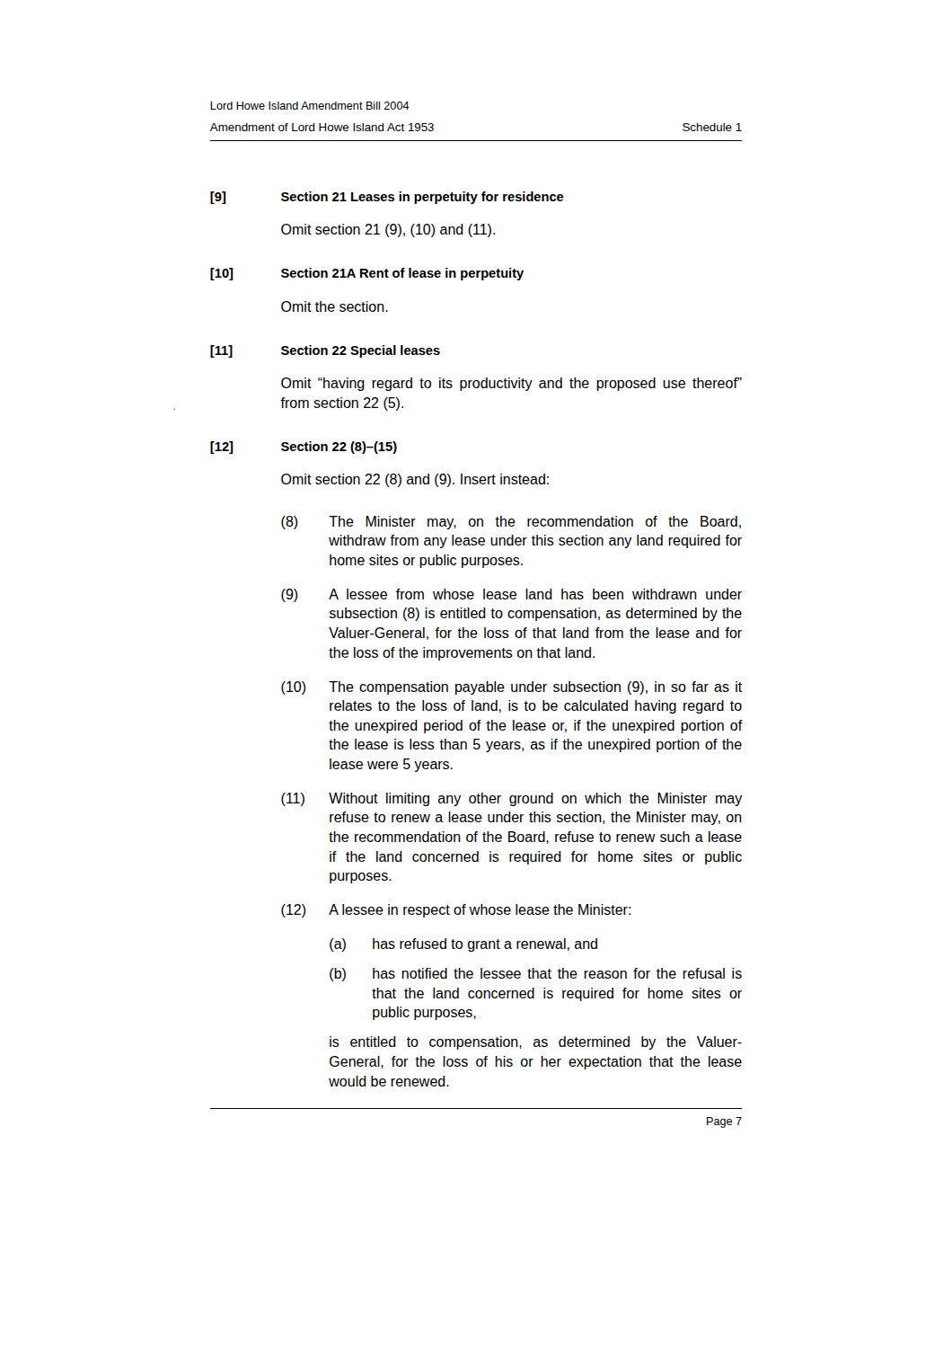Lord Howe Island Amendment Bill 2004
Amendment of Lord Howe Island Act 1953
Schedule 1
.
[9] Section 21 Leases in perpetuity for residence
Omit section 21 (9), (10) and (11).
[10] Section 21A Rent of lease in perpetuity
Omit the section.
[11] Section 22 Special leases
Omit “having regard to its productivity and the proposed use thereof” from section 22 (5).
[12] Section 22 (8)–(15)
Omit section 22 (8) and (9). Insert instead:
(8)
The Minister may, on the recommendation of the Board, withdraw from any lease under this section any land required for home sites or public purposes.
(9)
A lessee from whose lease land has been withdrawn under subsection (8) is entitled to compensation, as determined by the Valuer-General, for the loss of that land from the lease and for the loss of the improvements on that land.
(10)
The compensation payable under subsection (9), in so far as it relates to the loss of land, is to be calculated having regard to the unexpired period of the lease or, if the unexpired portion of the lease is less than 5 years, as if the unexpired portion of the lease were 5 years.
(11)
Without limiting any other ground on which the Minister may refuse to renew a lease under this section, the Minister may, on the recommendation of the Board, refuse to renew such a lease if the land concerned is required for home sites or public purposes.
(12)
A lessee in respect of whose lease the Minister:
(a)
has refused to grant a renewal, and
(b)
has notified the lessee that the reason for the refusal is that the land concerned is required for home sites or public purposes,
is entitled to compensation, as determined by the Valuer-General, for the loss of his or her expectation that the lease would be renewed.
Page 7